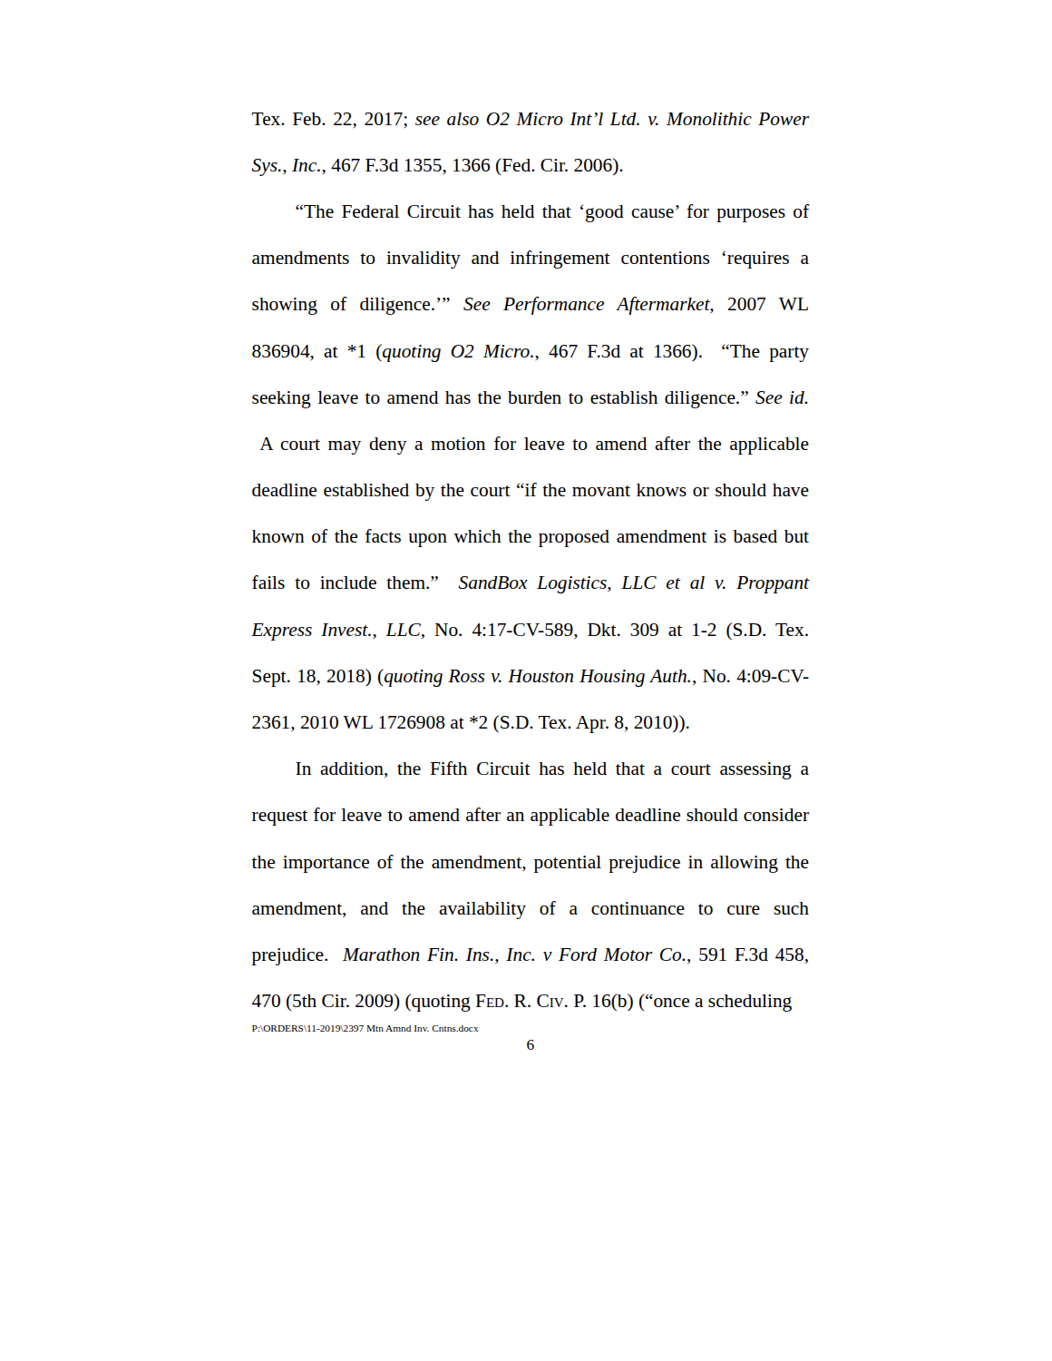Tex. Feb. 22, 2017; see also O2 Micro Int’l Ltd. v. Monolithic Power Sys., Inc., 467 F.3d 1355, 1366 (Fed. Cir. 2006).
“The Federal Circuit has held that ‘good cause’ for purposes of amendments to invalidity and infringement contentions ‘requires a showing of diligence.’” See Performance Aftermarket, 2007 WL 836904, at *1 (quoting O2 Micro., 467 F.3d at 1366). “The party seeking leave to amend has the burden to establish diligence.” See id. A court may deny a motion for leave to amend after the applicable deadline established by the court “if the movant knows or should have known of the facts upon which the proposed amendment is based but fails to include them.” SandBox Logistics, LLC et al v. Proppant Express Invest., LLC, No. 4:17-CV-589, Dkt. 309 at 1-2 (S.D. Tex. Sept. 18, 2018) (quoting Ross v. Houston Housing Auth., No. 4:09-CV-2361, 2010 WL 1726908 at *2 (S.D. Tex. Apr. 8, 2010)).
In addition, the Fifth Circuit has held that a court assessing a request for leave to amend after an applicable deadline should consider the importance of the amendment, potential prejudice in allowing the amendment, and the availability of a continuance to cure such prejudice. Marathon Fin. Ins., Inc. v Ford Motor Co., 591 F.3d 458, 470 (5th Cir. 2009) (quoting Fed. R. Civ. P. 16(b) (“once a scheduling
P:\ORDERS\11-2019\2397 Mtn Amnd Inv. Cntns.docx
6